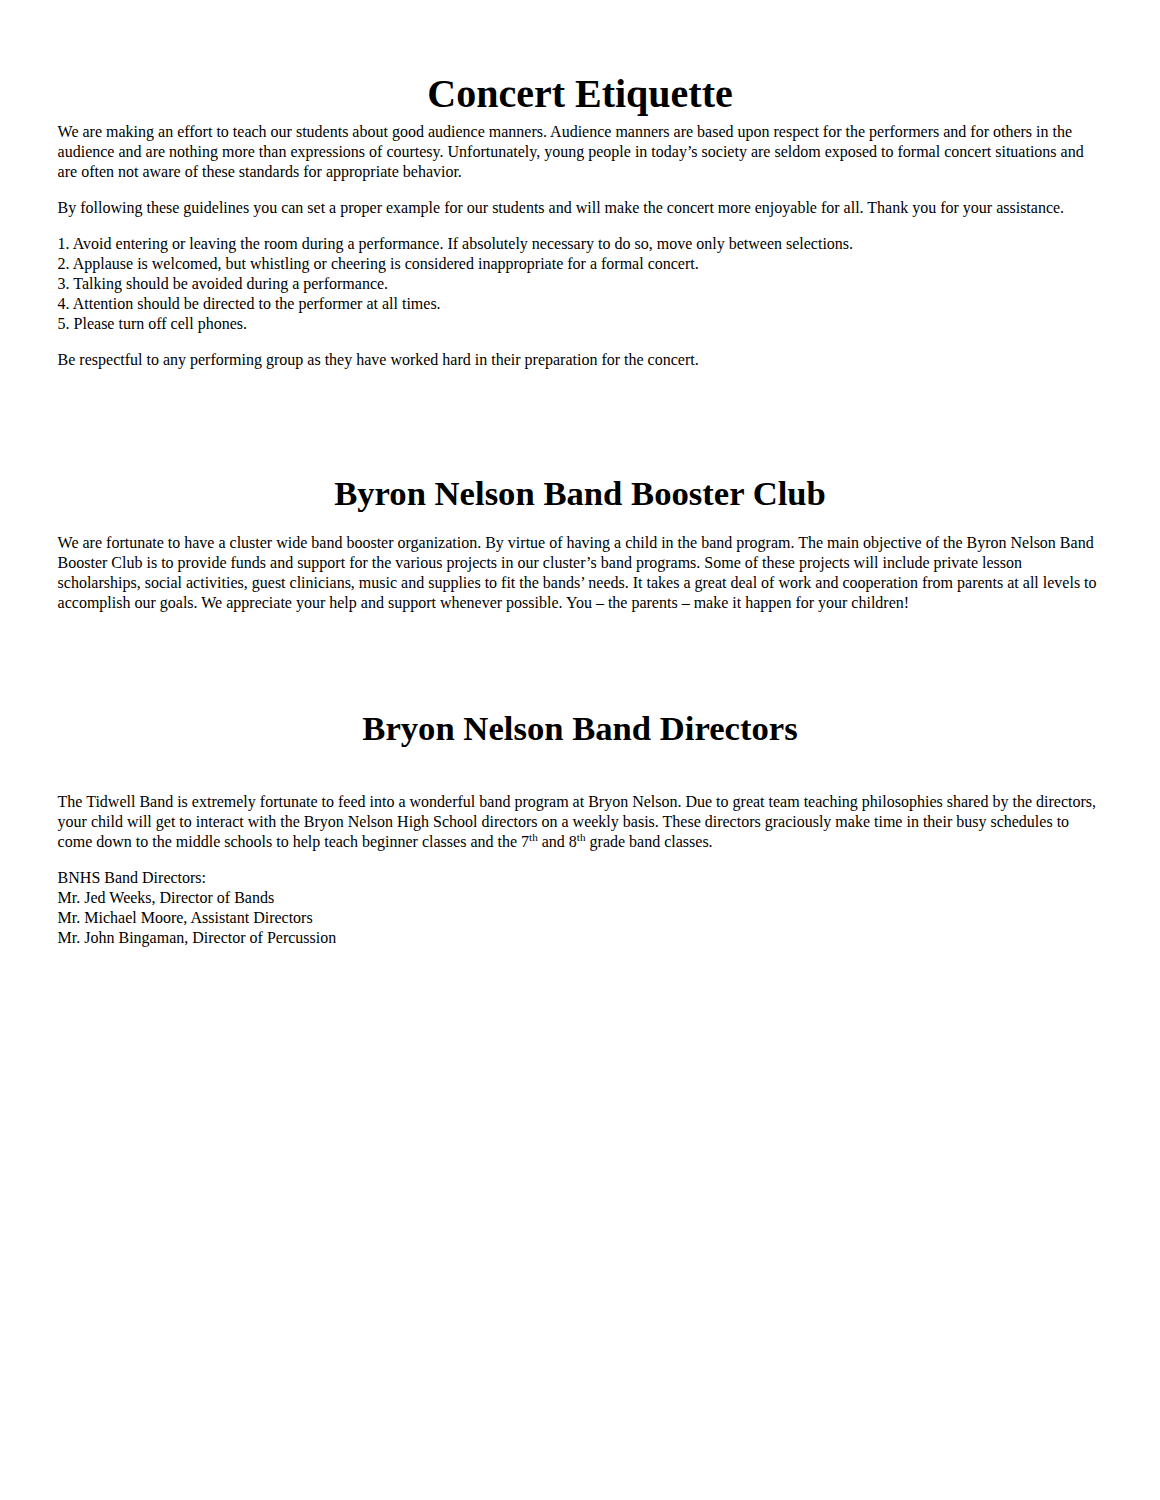Concert Etiquette
We are making an effort to teach our students about good audience manners. Audience manners are based upon respect for the performers and for others in the audience and are nothing more than expressions of courtesy. Unfortunately, young people in today’s society are seldom exposed to formal concert situations and are often not aware of these standards for appropriate behavior.
By following these guidelines you can set a proper example for our students and will make the concert more enjoyable for all. Thank you for your assistance.
1. Avoid entering or leaving the room during a performance. If absolutely necessary to do so, move only between selections.
2. Applause is welcomed, but whistling or cheering is considered inappropriate for a formal concert.
3. Talking should be avoided during a performance.
4. Attention should be directed to the performer at all times.
5. Please turn off cell phones.
Be respectful to any performing group as they have worked hard in their preparation for the concert.
Byron Nelson Band Booster Club
We are fortunate to have a cluster wide band booster organization. By virtue of having a child in the band program. The main objective of the Byron Nelson Band Booster Club is to provide funds and support for the various projects in our cluster’s band programs. Some of these projects will include private lesson scholarships, social activities, guest clinicians, music and supplies to fit the bands’ needs. It takes a great deal of work and cooperation from parents at all levels to accomplish our goals. We appreciate your help and support whenever possible. You – the parents – make it happen for your children!
Bryon Nelson Band Directors
The Tidwell Band is extremely fortunate to feed into a wonderful band program at Bryon Nelson. Due to great team teaching philosophies shared by the directors, your child will get to interact with the Bryon Nelson High School directors on a weekly basis. These directors graciously make time in their busy schedules to come down to the middle schools to help teach beginner classes and the 7th and 8th grade band classes.
BNHS Band Directors:
Mr. Jed Weeks, Director of Bands
Mr. Michael Moore, Assistant Directors
Mr. John Bingaman, Director of Percussion